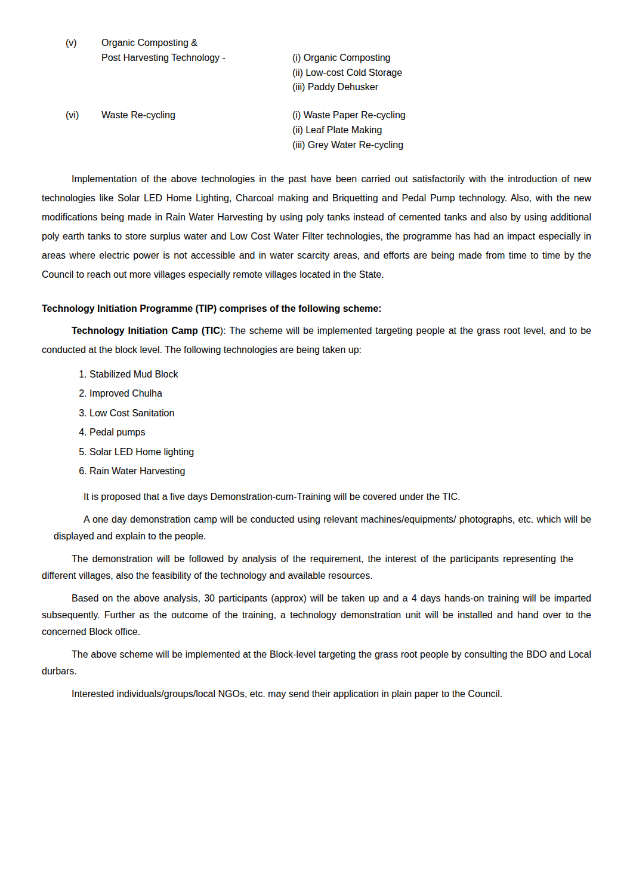| (v) | Organic Composting & | |
| | Post Harvesting Technology - | (i) Organic Composting |
| | | (ii) Low-cost Cold Storage |
| | | (iii) Paddy Dehusker |
| (vi) | Waste Re-cycling | (i) Waste Paper Re-cycling |
| | | (ii) Leaf Plate Making |
| | | (iii) Grey Water Re-cycling |
Implementation of the above technologies in the past have been carried out satisfactorily with the introduction of new technologies like Solar LED Home Lighting, Charcoal making and Briquetting and Pedal Pump technology. Also, with the new modifications being made in Rain Water Harvesting by using poly tanks instead of cemented tanks and also by using additional poly earth tanks to store surplus water and Low Cost Water Filter technologies, the programme has had an impact especially in areas where electric power is not accessible and in water scarcity areas, and efforts are being made from time to time by the Council to reach out more villages especially remote villages located in the State.
Technology Initiation Programme (TIP) comprises of the following scheme:
Technology Initiation Camp (TIC): The scheme will be implemented targeting people at the grass root level, and to be conducted at the block level. The following technologies are being taken up:
Stabilized Mud Block
Improved Chulha
Low Cost Sanitation
Pedal pumps
Solar LED Home lighting
Rain Water Harvesting
It is proposed that a five days Demonstration-cum-Training will be covered under the TIC.
A one day demonstration camp will be conducted using relevant machines/equipments/ photographs, etc. which will be displayed and explain to the people.
The demonstration will be followed by analysis of the requirement, the interest of the participants representing the different villages, also the feasibility of the technology and available resources.
Based on the above analysis, 30 participants (approx) will be taken up and a 4 days hands-on training will be imparted subsequently. Further as the outcome of the training, a technology demonstration unit will be installed and hand over to the concerned Block office.
The above scheme will be implemented at the Block-level targeting the grass root people by consulting the BDO and Local durbars.
Interested individuals/groups/local NGOs, etc. may send their application in plain paper to the Council.